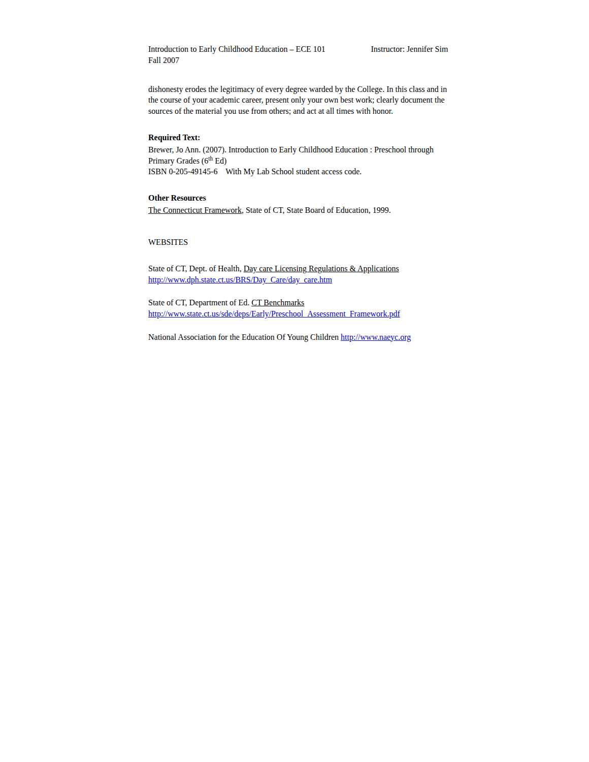Introduction to Early Childhood Education – ECE 101
Instructor: Jennifer Sim
Fall 2007
dishonesty erodes the legitimacy of every degree warded by the College. In this class and in the course of your academic career, present only your own best work; clearly document the sources of the material you use from others; and act at all times with honor.
Required Text:
Brewer, Jo Ann. (2007). Introduction to Early Childhood Education : Preschool through Primary Grades (6th Ed)
ISBN 0-205-49145-6 With My Lab School student access code.
Other Resources
The Connecticut Framework, State of CT, State Board of Education, 1999.
WEBSITES
State of CT, Dept. of Health, Day care Licensing Regulations & Applications
http://www.dph.state.ct.us/BRS/Day_Care/day_care.htm
State of CT, Department of Ed. CT Benchmarks
http://www.state.ct.us/sde/deps/Early/Preschool_Assessment_Framework.pdf
National Association for the Education Of Young Children http://www.naeyc.org